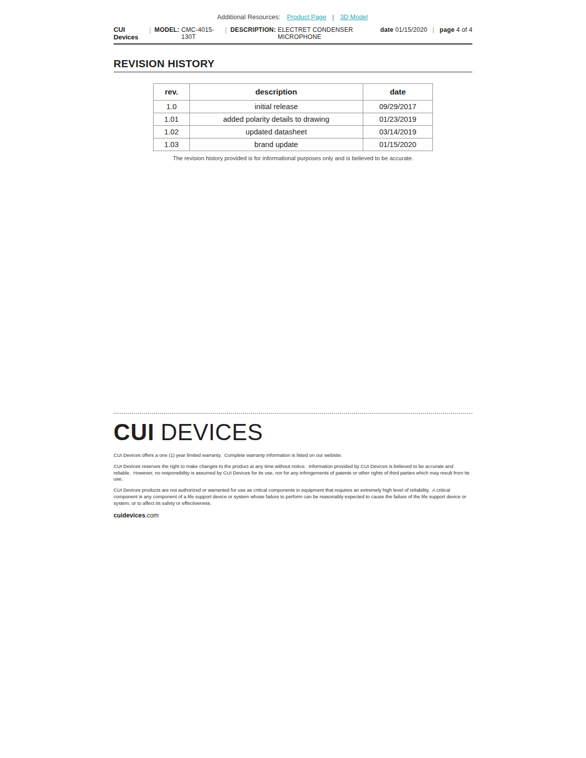Additional Resources: Product Page|3D Model
CUI Devices | MODEL: CMC-4015-130T | DESCRIPTION: ELECTRET CONDENSER MICROPHONE date 01/15/2020 | page 4 of 4
Revision History
| rev. | description | date |
| --- | --- | --- |
| 1.0 | initial release | 09/29/2017 |
| 1.01 | added polarity details to drawing | 01/23/2019 |
| 1.02 | updated datasheet | 03/14/2019 |
| 1.03 | brand update | 01/15/2020 |
The revision history provided is for informational purposes only and is believed to be accurate.
CUI DEVICES
CUI Devices offers a one (1) year limited warranty. Complete warranty information is listed on our website.
CUI Devices reserves the right to make changes to the product at any time without notice. Information provided by CUI Devices is believed to be accurate and reliable. However, no responsibility is assumed by CUI Devices for its use, nor for any infringements of patents or other rights of third parties which may result from its use.
CUI Devices products are not authorized or warranted for use as critical components in equipment that requires an extremely high level of reliability. A critical component is any component of a life support device or system whose failure to perform can be reasonably expected to cause the failure of the life support device or system, or to affect its safety or effectiveness.
cuidevices.com